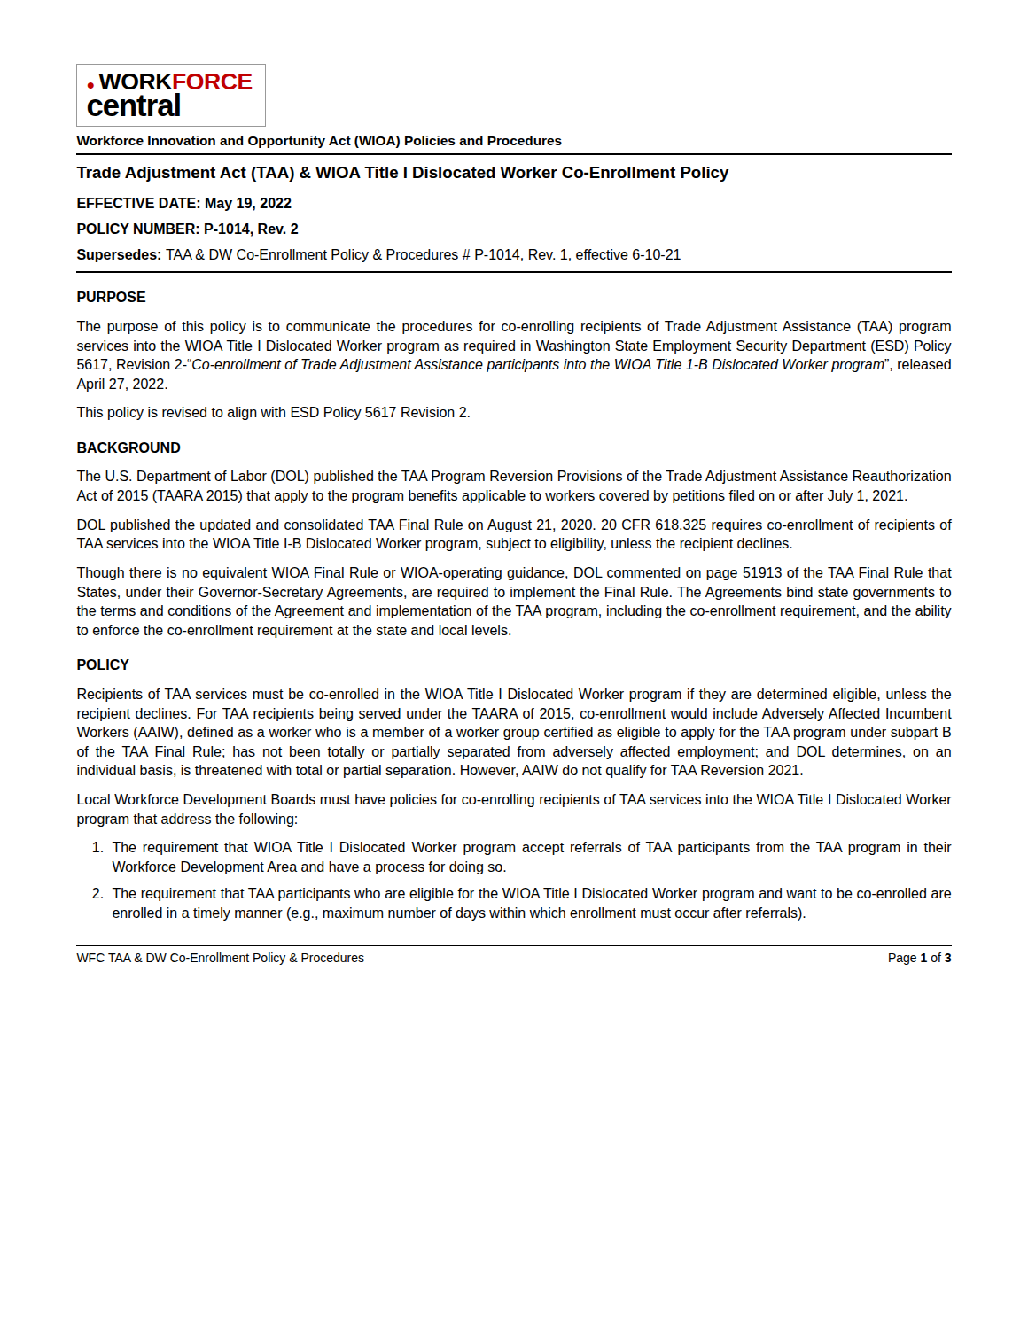● WORK FORCE central
Workforce Innovation and Opportunity Act (WIOA) Policies and Procedures
Trade Adjustment Act (TAA) & WIOA Title I Dislocated Worker Co-Enrollment Policy
EFFECTIVE DATE: May 19, 2022
POLICY NUMBER: P-1014, Rev. 2
Supersedes: TAA & DW Co-Enrollment Policy & Procedures # P-1014, Rev. 1, effective 6-10-21
PURPOSE
The purpose of this policy is to communicate the procedures for co-enrolling recipients of Trade Adjustment Assistance (TAA) program services into the WIOA Title I Dislocated Worker program as required in Washington State Employment Security Department (ESD) Policy 5617, Revision 2-“Co-enrollment of Trade Adjustment Assistance participants into the WIOA Title 1-B Dislocated Worker program”, released April 27, 2022.
This policy is revised to align with ESD Policy 5617 Revision 2.
BACKGROUND
The U.S. Department of Labor (DOL) published the TAA Program Reversion Provisions of the Trade Adjustment Assistance Reauthorization Act of 2015 (TAARA 2015) that apply to the program benefits applicable to workers covered by petitions filed on or after July 1, 2021.
DOL published the updated and consolidated TAA Final Rule on August 21, 2020. 20 CFR 618.325 requires co-enrollment of recipients of TAA services into the WIOA Title I-B Dislocated Worker program, subject to eligibility, unless the recipient declines.
Though there is no equivalent WIOA Final Rule or WIOA-operating guidance, DOL commented on page 51913 of the TAA Final Rule that States, under their Governor-Secretary Agreements, are required to implement the Final Rule. The Agreements bind state governments to the terms and conditions of the Agreement and implementation of the TAA program, including the co-enrollment requirement, and the ability to enforce the co-enrollment requirement at the state and local levels.
POLICY
Recipients of TAA services must be co-enrolled in the WIOA Title I Dislocated Worker program if they are determined eligible, unless the recipient declines. For TAA recipients being served under the TAARA of 2015, co-enrollment would include Adversely Affected Incumbent Workers (AAIW), defined as a worker who is a member of a worker group certified as eligible to apply for the TAA program under subpart B of the TAA Final Rule; has not been totally or partially separated from adversely affected employment; and DOL determines, on an individual basis, is threatened with total or partial separation. However, AAIW do not qualify for TAA Reversion 2021.
Local Workforce Development Boards must have policies for co-enrolling recipients of TAA services into the WIOA Title I Dislocated Worker program that address the following:
The requirement that WIOA Title I Dislocated Worker program accept referrals of TAA participants from the TAA program in their Workforce Development Area and have a process for doing so.
The requirement that TAA participants who are eligible for the WIOA Title I Dislocated Worker program and want to be co-enrolled are enrolled in a timely manner (e.g., maximum number of days within which enrollment must occur after referrals).
WFC TAA & DW Co-Enrollment Policy & Procedures Page 1 of 3